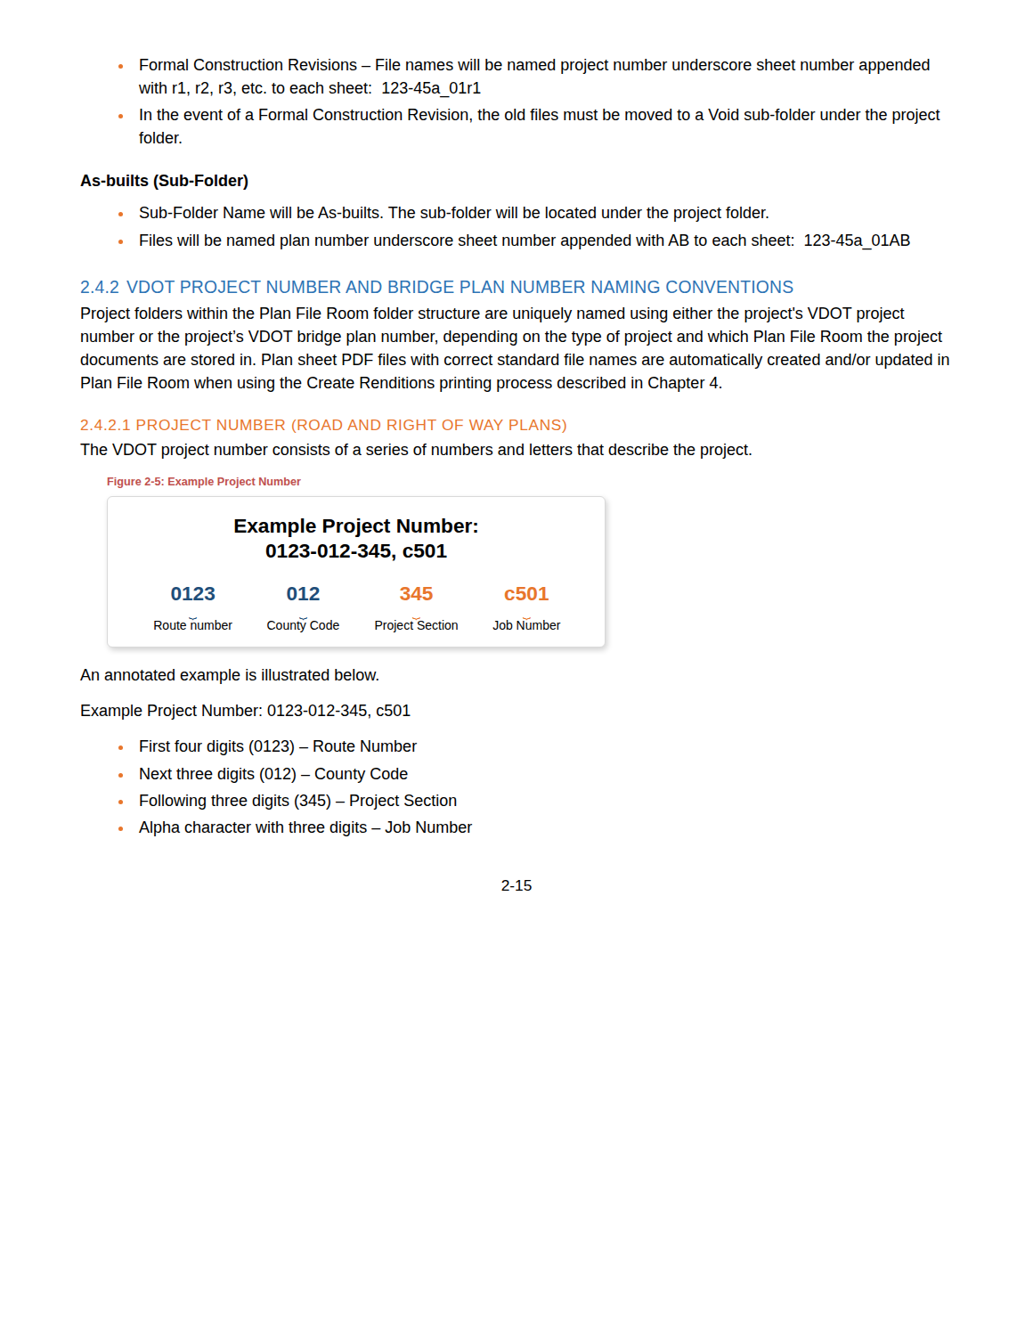Formal Construction Revisions – File names will be named project number underscore sheet number appended with r1, r2, r3, etc. to each sheet: 123-45a_01r1
In the event of a Formal Construction Revision, the old files must be moved to a Void sub-folder under the project folder.
As-builts (Sub-Folder)
Sub-Folder Name will be As-builts. The sub-folder will be located under the project folder.
Files will be named plan number underscore sheet number appended with AB to each sheet: 123-45a_01AB
2.4.2 VDOT PROJECT NUMBER AND BRIDGE PLAN NUMBER NAMING CONVENTIONS
Project folders within the Plan File Room folder structure are uniquely named using either the project's VDOT project number or the project’s VDOT bridge plan number, depending on the type of project and which Plan File Room the project documents are stored in. Plan sheet PDF files with correct standard file names are automatically created and/or updated in Plan File Room when using the Create Renditions printing process described in Chapter 4.
2.4.2.1 PROJECT NUMBER (ROAD AND RIGHT OF WAY PLANS)
The VDOT project number consists of a series of numbers and letters that describe the project.
Figure 2-5: Example Project Number
Example Project Number:
0123-012-345, c501
| 0123 | 012 | 345 | c501 |
| ⏟ | ⏟ | ⏟ | ⏟ |
| Route number | County Code | Project Section | Job Number |
An annotated example is illustrated below.
Example Project Number: 0123-012-345, c501
First four digits (0123) – Route Number
Next three digits (012) – County Code
Following three digits (345) – Project Section
Alpha character with three digits – Job Number
2-15